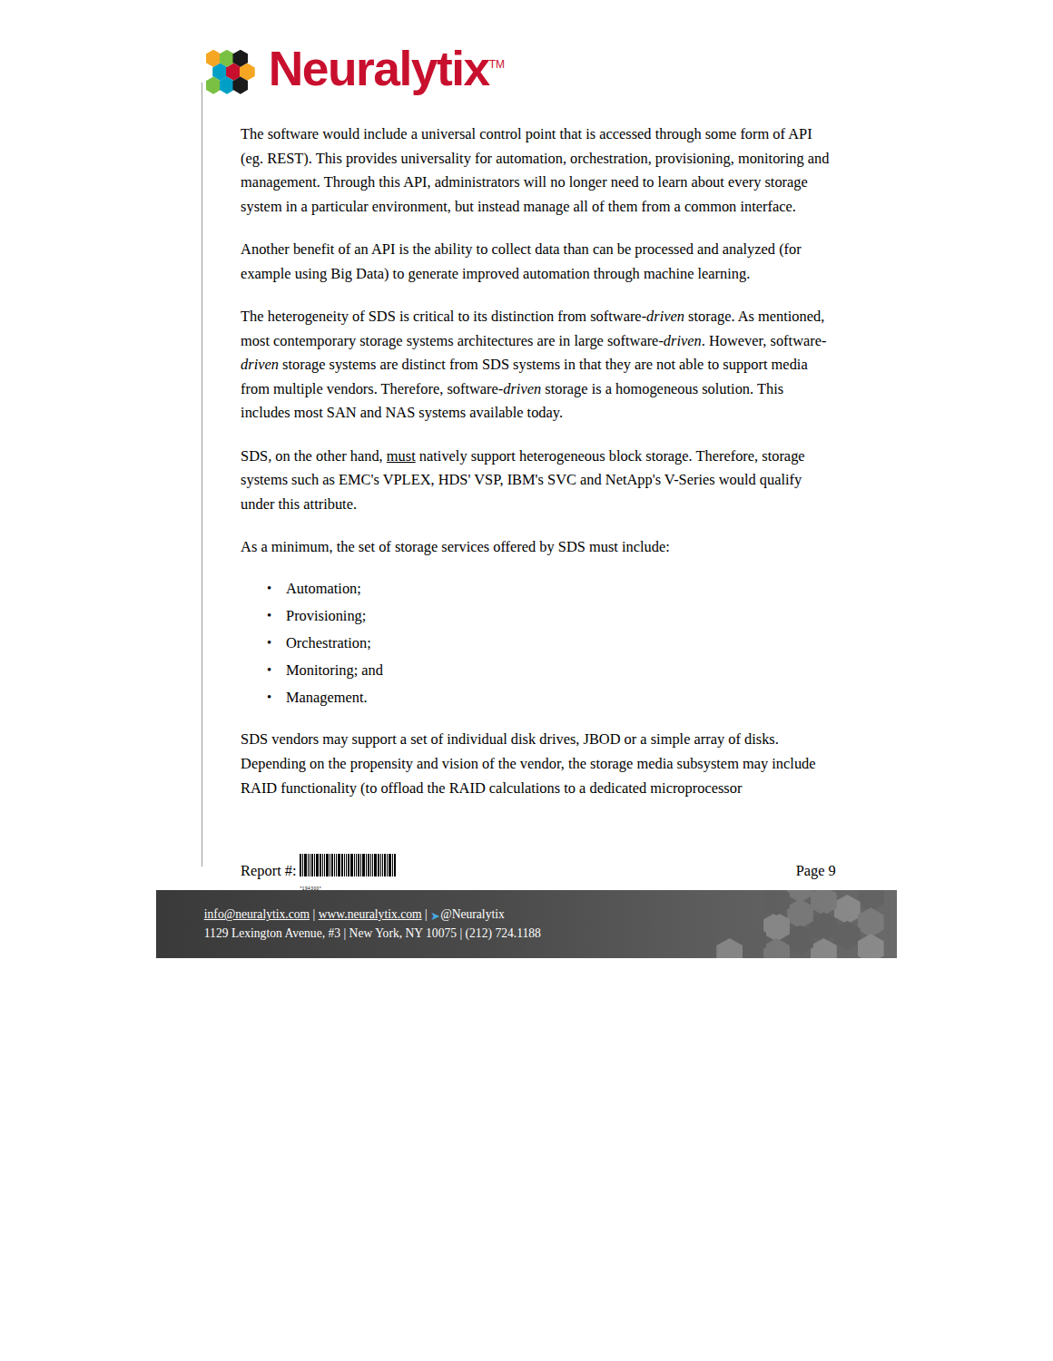NeuralytixTM
The software would include a universal control point that is accessed through some form of API (eg. REST). This provides universality for automation, orchestration, provisioning, monitoring and management. Through this API, administrators will no longer need to learn about every storage system in a particular environment, but instead manage all of them from a common interface.
Another benefit of an API is the ability to collect data than can be processed and analyzed (for example using Big Data) to generate improved automation through machine learning.
The heterogeneity of SDS is critical to its distinction from software-driven storage. As mentioned, most contemporary storage systems architectures are in large software-driven. However, software-driven storage systems are distinct from SDS systems in that they are not able to support media from multiple vendors. Therefore, software-driven storage is a homogeneous solution. This includes most SAN and NAS systems available today.
SDS, on the other hand, must natively support heterogeneous block storage. Therefore, storage systems such as EMC's VPLEX, HDS' VSP, IBM's SVC and NetApp's V-Series would qualify under this attribute.
As a minimum, the set of storage services offered by SDS must include:
Automation;
Provisioning;
Orchestration;
Monitoring; and
Management.
SDS vendors may support a set of individual disk drives, JBOD or a simple array of disks. Depending on the propensity and vision of the vendor, the storage media subsystem may include RAID functionality (to offload the RAID calculations to a dedicated microprocessor
Report #: *194300*
Page 9
info@neuralytix.com | www.neuralytix.com | ➤@Neuralytix
1129 Lexington Avenue, #3 | New York, NY 10075 | (212) 724.1188